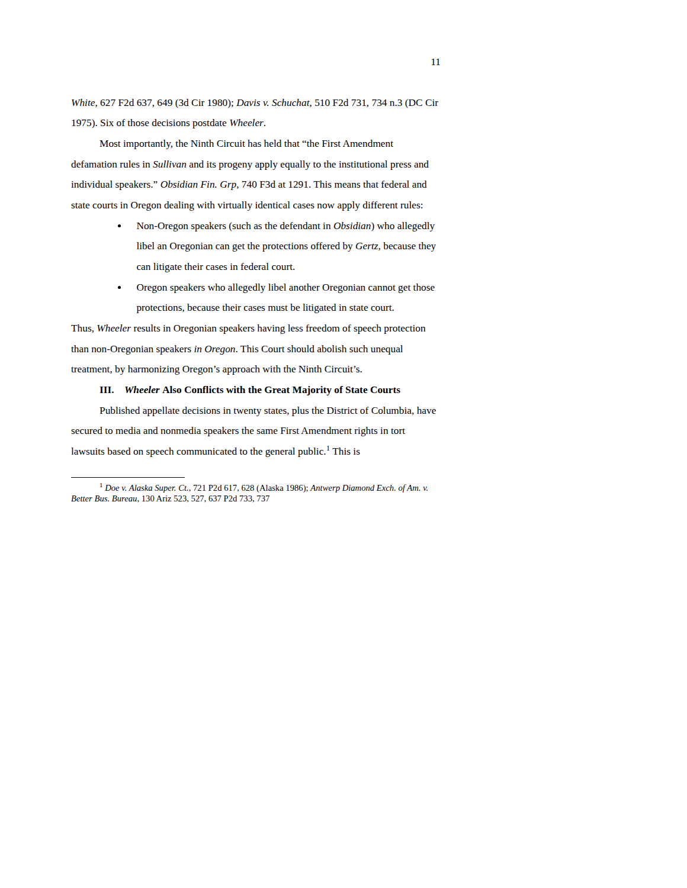11
White, 627 F2d 637, 649 (3d Cir 1980); Davis v. Schuchat, 510 F2d 731, 734 n.3 (DC Cir 1975). Six of those decisions postdate Wheeler.
Most importantly, the Ninth Circuit has held that “the First Amendment defamation rules in Sullivan and its progeny apply equally to the institutional press and individual speakers.” Obsidian Fin. Grp, 740 F3d at 1291. This means that federal and state courts in Oregon dealing with virtually identical cases now apply different rules:
Non-Oregon speakers (such as the defendant in Obsidian) who allegedly libel an Oregonian can get the protections offered by Gertz, because they can litigate their cases in federal court.
Oregon speakers who allegedly libel another Oregonian cannot get those protections, because their cases must be litigated in state court.
Thus, Wheeler results in Oregonian speakers having less freedom of speech protection than non-Oregonian speakers in Oregon. This Court should abolish such unequal treatment, by harmonizing Oregon’s approach with the Ninth Circuit’s.
III. Wheeler Also Conflicts with the Great Majority of State Courts
Published appellate decisions in twenty states, plus the District of Columbia, have secured to media and nonmedia speakers the same First Amendment rights in tort lawsuits based on speech communicated to the general public.1 This is
1 Doe v. Alaska Super. Ct., 721 P2d 617, 628 (Alaska 1986); Antwerp Diamond Exch. of Am. v. Better Bus. Bureau, 130 Ariz 523, 527, 637 P2d 733, 737